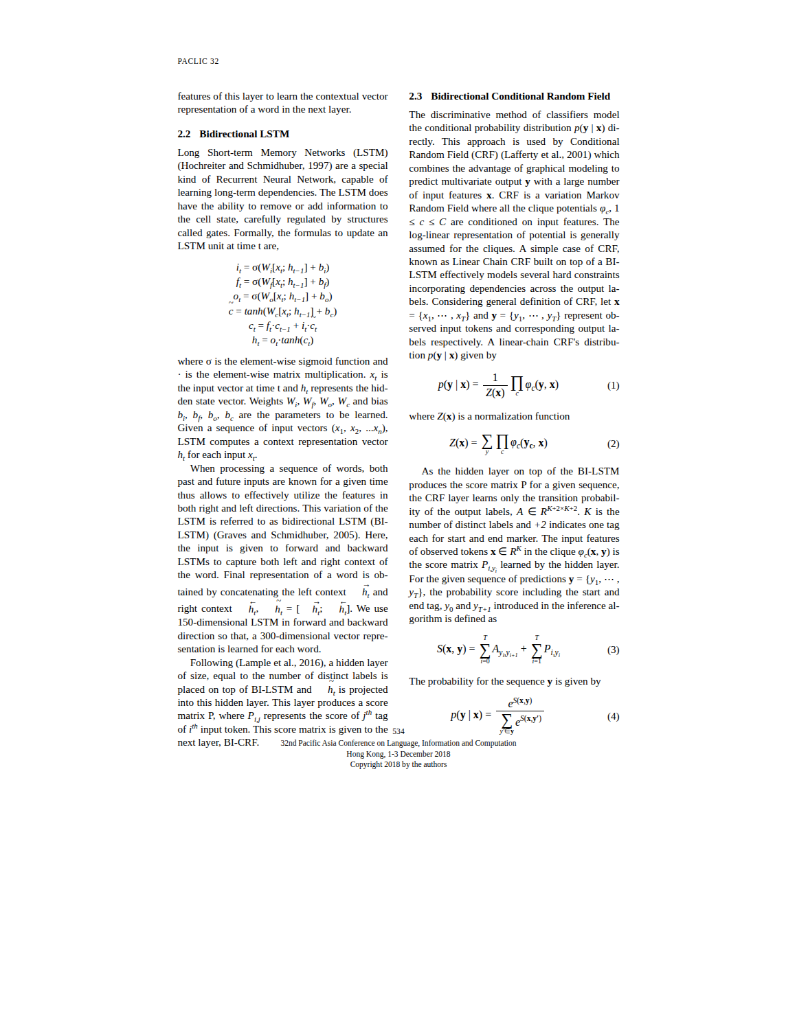PACLIC 32
features of this layer to learn the contextual vector representation of a word in the next layer.
2.2 Bidirectional LSTM
Long Short-term Memory Networks (LSTM) (Hochreiter and Schmidhuber, 1997) are a special kind of Recurrent Neural Network, capable of learning long-term dependencies. The LSTM does have the ability to remove or add information to the cell state, carefully regulated by structures called gates. Formally, the formulas to update an LSTM unit at time t are,
it = σ(Wi[xt; ht−1] + bi) ft = σ(Wf[xt; ht−1] + bf) ot = σ(Wo[xt; ht−1] + bo) ~c = tanh(Wc[xt; ht−1] + bc) ct = ft·ct−1 + it·~ct ht = ot·tanh(ct)
where σ is the element-wise sigmoid function and · is the element-wise matrix multiplication. xt is the input vector at time t and ht represents the hidden state vector. Weights Wi, Wf, Wo, Wc and bias bi, bf, bo, bc are the parameters to be learned. Given a sequence of input vectors (x1, x2, ...xn), LSTM computes a context representation vector ht for each input xt.
When processing a sequence of words, both past and future inputs are known for a given time thus allows to effectively utilize the features in both right and left directions. This variation of the LSTM is referred to as bidirectional LSTM (BI-LSTM) (Graves and Schmidhuber, 2005). Here, the input is given to forward and backward LSTMs to capture both left and right context of the word. Final representation of a word is obtained by concatenating the left context →ht and right context ←ht, ~ht = [→ht; ←ht]. We use 150-dimensional LSTM in forward and backward direction so that, a 300-dimensional vector representation is learned for each word.
Following (Lample et al., 2016), a hidden layer of size, equal to the number of distinct labels is placed on top of BI-LSTM and ~ht is projected into this hidden layer. This layer produces a score matrix P, where Pi,j represents the score of jth tag of ith input token. This score matrix is given to the next layer, BI-CRF.
2.3 Bidirectional Conditional Random Field
The discriminative method of classifiers model the conditional probability distribution p(y | x) directly. This approach is used by Conditional Random Field (CRF) (Lafferty et al., 2001) which combines the advantage of graphical modeling to predict multivariate output y with a large number of input features x. CRF is a variation Markov Random Field where all the clique potentials φc, 1 ≤ c ≤ C are conditioned on input features. The log-linear representation of potential is generally assumed for the cliques. A simple case of CRF, known as Linear Chain CRF built on top of a BI-LSTM effectively models several hard constraints incorporating dependencies across the output labels. Considering general definition of CRF, let x = {x1, ⋯ , xT} and y = {y1, ⋯ , yT} represent observed input tokens and corresponding output labels respectively. A linear-chain CRF's distribution p(y | x) given by
p(y | x) = 1 Z(x)∏c φc(y, x) (1)
where Z(x) is a normalization function
Z(x) = ∑y∏c φc(yc, x) (2)
As the hidden layer on top of the BI-LSTM produces the score matrix P for a given sequence, the CRF layer learns only the transition probability of the output labels, A ∈ RK+2×K+2. K is the number of distinct labels and +2 indicates one tag each for start and end marker. The input features of observed tokens x ∈ RK in the clique φc(x, y) is the score matrix Pi,yi learned by the hidden layer. For the given sequence of predictions y = {y1, ⋯ , yT}, the probability score including the start and end tag, y0 and yT+1 introduced in the inference algorithm is defined as
S(x, y) = T∑i=0 Ayi,yi+1 + T∑i=1 Pi,yi (3)
The probability for the sequence y is given by
p(y | x) = eS(x,y)∑y′∈y eS(x,y′) (4)
534
32nd Pacific Asia Conference on Language, Information and Computation
Hong Kong, 1-3 December 2018
Copyright 2018 by the authors